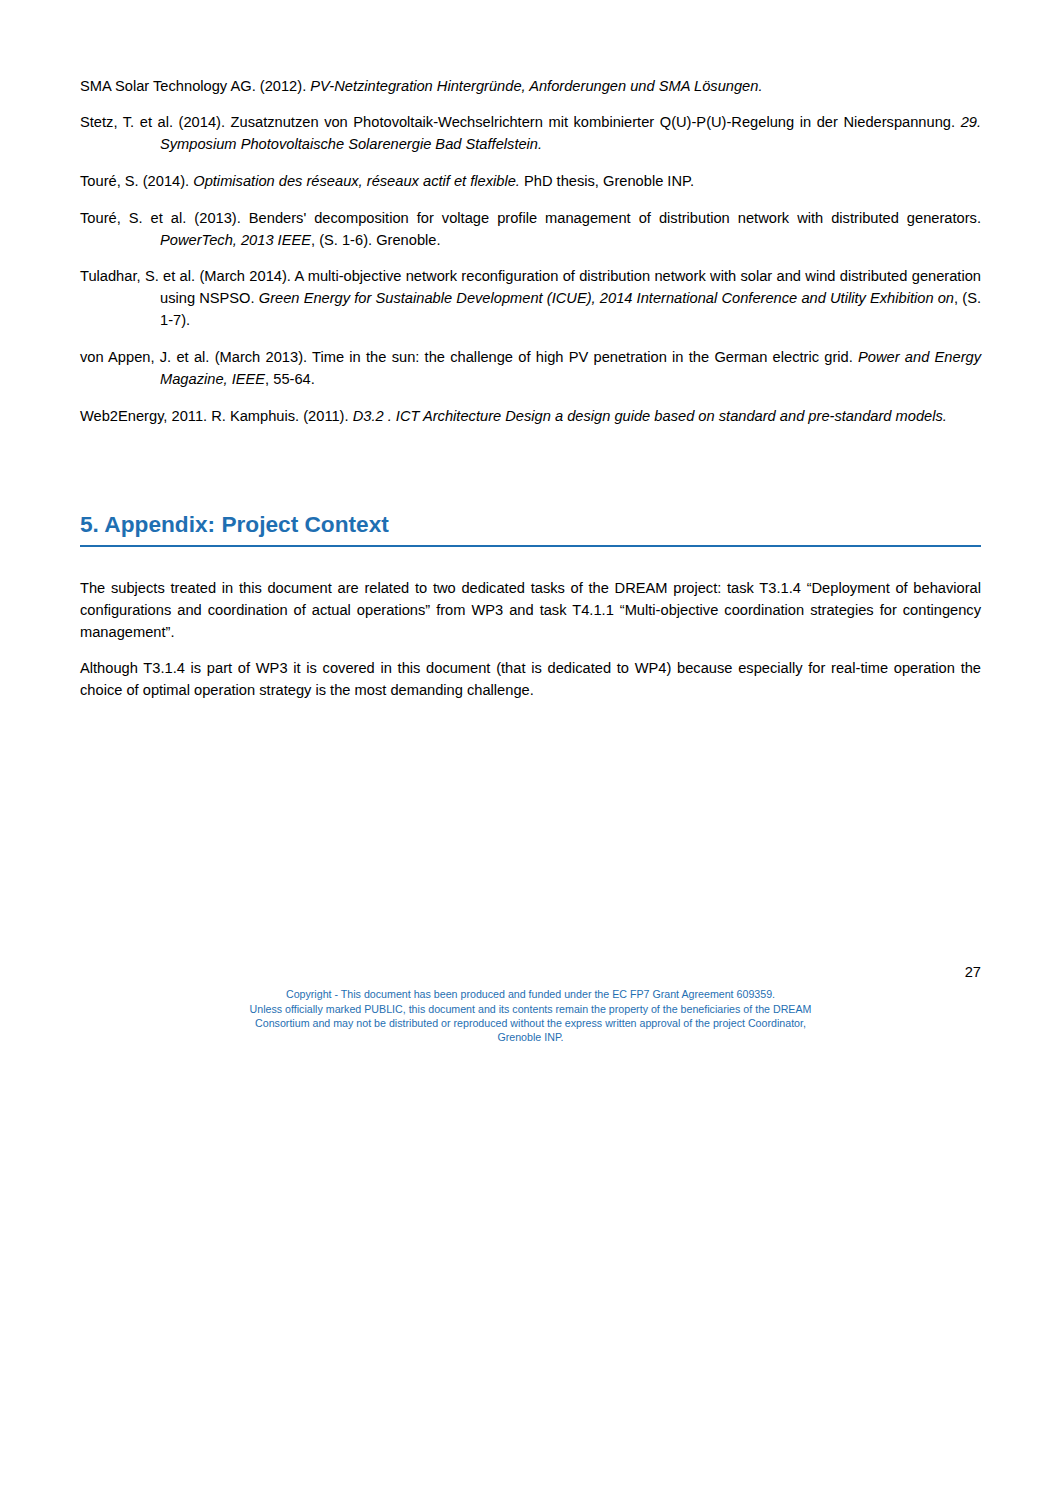SMA Solar Technology AG. (2012). PV-Netzintegration Hintergründe, Anforderungen und SMA Lösungen.
Stetz, T. et al. (2014). Zusatznutzen von Photovoltaik-Wechselrichtern mit kombinierter Q(U)-P(U)-Regelung in der Niederspannung. 29. Symposium Photovoltaische Solarenergie Bad Staffelstein.
Touré, S. (2014). Optimisation des réseaux, réseaux actif et flexible. PhD thesis, Grenoble INP.
Touré, S. et al. (2013). Benders' decomposition for voltage profile management of distribution network with distributed generators. PowerTech, 2013 IEEE, (S. 1-6). Grenoble.
Tuladhar, S. et al. (March 2014). A multi-objective network reconfiguration of distribution network with solar and wind distributed generation using NSPSO. Green Energy for Sustainable Development (ICUE), 2014 International Conference and Utility Exhibition on, (S. 1-7).
von Appen, J. et al. (March 2013). Time in the sun: the challenge of high PV penetration in the German electric grid. Power and Energy Magazine, IEEE, 55-64.
Web2Energy, 2011. R. Kamphuis. (2011). D3.2 . ICT Architecture Design a design guide based on standard and pre-standard models.
5. Appendix: Project Context
The subjects treated in this document are related to two dedicated tasks of the DREAM project: task T3.1.4 “Deployment of behavioral configurations and coordination of actual operations” from WP3 and task T4.1.1 “Multi-objective coordination strategies for contingency management”.
Although T3.1.4 is part of WP3 it is covered in this document (that is dedicated to WP4) because especially for real-time operation the choice of optimal operation strategy is the most demanding challenge.
27
Copyright - This document has been produced and funded under the EC FP7 Grant Agreement 609359.
Unless officially marked PUBLIC, this document and its contents remain the property of the beneficiaries of the DREAM
Consortium and may not be distributed or reproduced without the express written approval of the project Coordinator,
Grenoble INP.